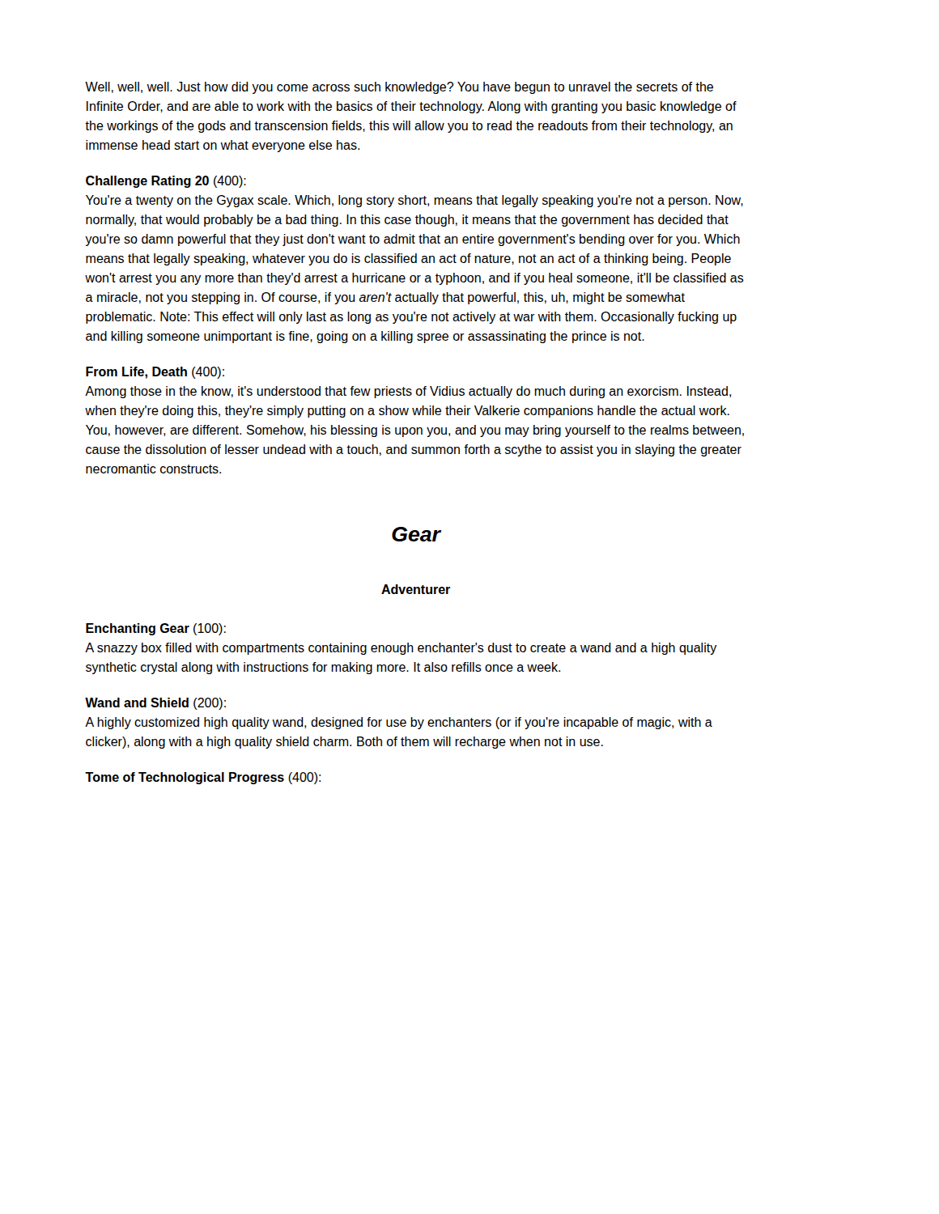Well, well, well. Just how did you come across such knowledge? You have begun to unravel the secrets of the Infinite Order, and are able to work with the basics of their technology. Along with granting you basic knowledge of the workings of the gods and transcension fields, this will allow you to read the readouts from their technology, an immense head start on what everyone else has.
Challenge Rating 20 (400):
You're a twenty on the Gygax scale. Which, long story short, means that legally speaking you're not a person. Now, normally, that would probably be a bad thing. In this case though, it means that the government has decided that you're so damn powerful that they just don't want to admit that an entire government's bending over for you. Which means that legally speaking, whatever you do is classified an act of nature, not an act of a thinking being. People won't arrest you any more than they'd arrest a hurricane or a typhoon, and if you heal someone, it'll be classified as a miracle, not you stepping in. Of course, if you aren't actually that powerful, this, uh, might be somewhat problematic. Note: This effect will only last as long as you're not actively at war with them. Occasionally fucking up and killing someone unimportant is fine, going on a killing spree or assassinating the prince is not.
From Life, Death (400):
Among those in the know, it's understood that few priests of Vidius actually do much during an exorcism. Instead, when they're doing this, they're simply putting on a show while their Valkerie companions handle the actual work. You, however, are different. Somehow, his blessing is upon you, and you may bring yourself to the realms between, cause the dissolution of lesser undead with a touch, and summon forth a scythe to assist you in slaying the greater necromantic constructs.
Gear
Adventurer
Enchanting Gear (100):
A snazzy box filled with compartments containing enough enchanter's dust to create a wand and a high quality synthetic crystal along with instructions for making more. It also refills once a week.
Wand and Shield (200):
A highly customized high quality wand, designed for use by enchanters (or if you're incapable of magic, with a clicker), along with a high quality shield charm. Both of them will recharge when not in use.
Tome of Technological Progress (400):